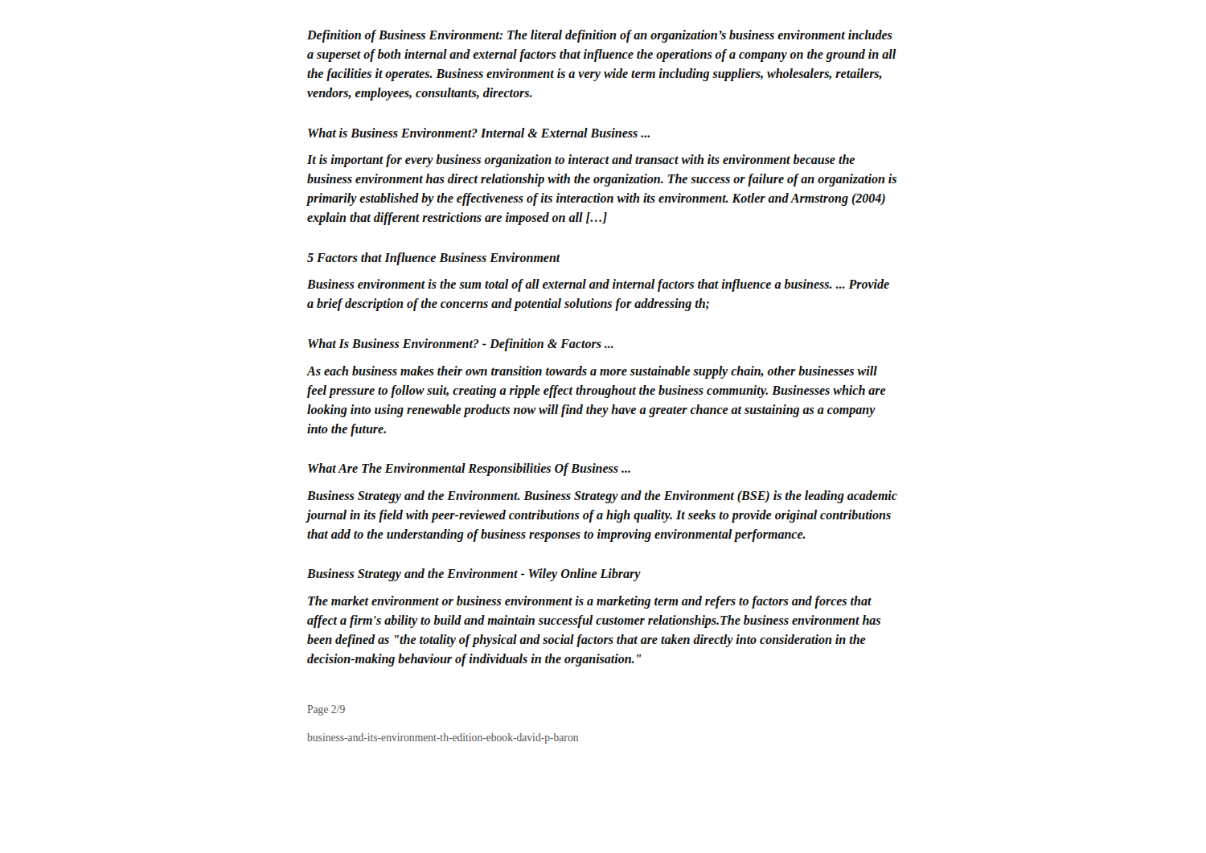Definition of Business Environment: The literal definition of an organization’s business environment includes a superset of both internal and external factors that influence the operations of a company on the ground in all the facilities it operates. Business environment is a very wide term including suppliers, wholesalers, retailers, vendors, employees, consultants, directors.
What is Business Environment? Internal & External Business ...
It is important for every business organization to interact and transact with its environment because the business environment has direct relationship with the organization. The success or failure of an organization is primarily established by the effectiveness of its interaction with its environment. Kotler and Armstrong (2004) explain that different restrictions are imposed on all […]
5 Factors that Influence Business Environment
Business environment is the sum total of all external and internal factors that influence a business. ... Provide a brief description of the concerns and potential solutions for addressing th;
What Is Business Environment? - Definition & Factors ...
As each business makes their own transition towards a more sustainable supply chain, other businesses will feel pressure to follow suit, creating a ripple effect throughout the business community. Businesses which are looking into using renewable products now will find they have a greater chance at sustaining as a company into the future.
What Are The Environmental Responsibilities Of Business ...
Business Strategy and the Environment. Business Strategy and the Environment (BSE) is the leading academic journal in its field with peer-reviewed contributions of a high quality. It seeks to provide original contributions that add to the understanding of business responses to improving environmental performance.
Business Strategy and the Environment - Wiley Online Library
The market environment or business environment is a marketing term and refers to factors and forces that affect a firm's ability to build and maintain successful customer relationships.The business environment has been defined as "the totality of physical and social factors that are taken directly into consideration in the decision-making behaviour of individuals in the organisation."
Page 2/9
business-and-its-environment-th-edition-ebook-david-p-baron